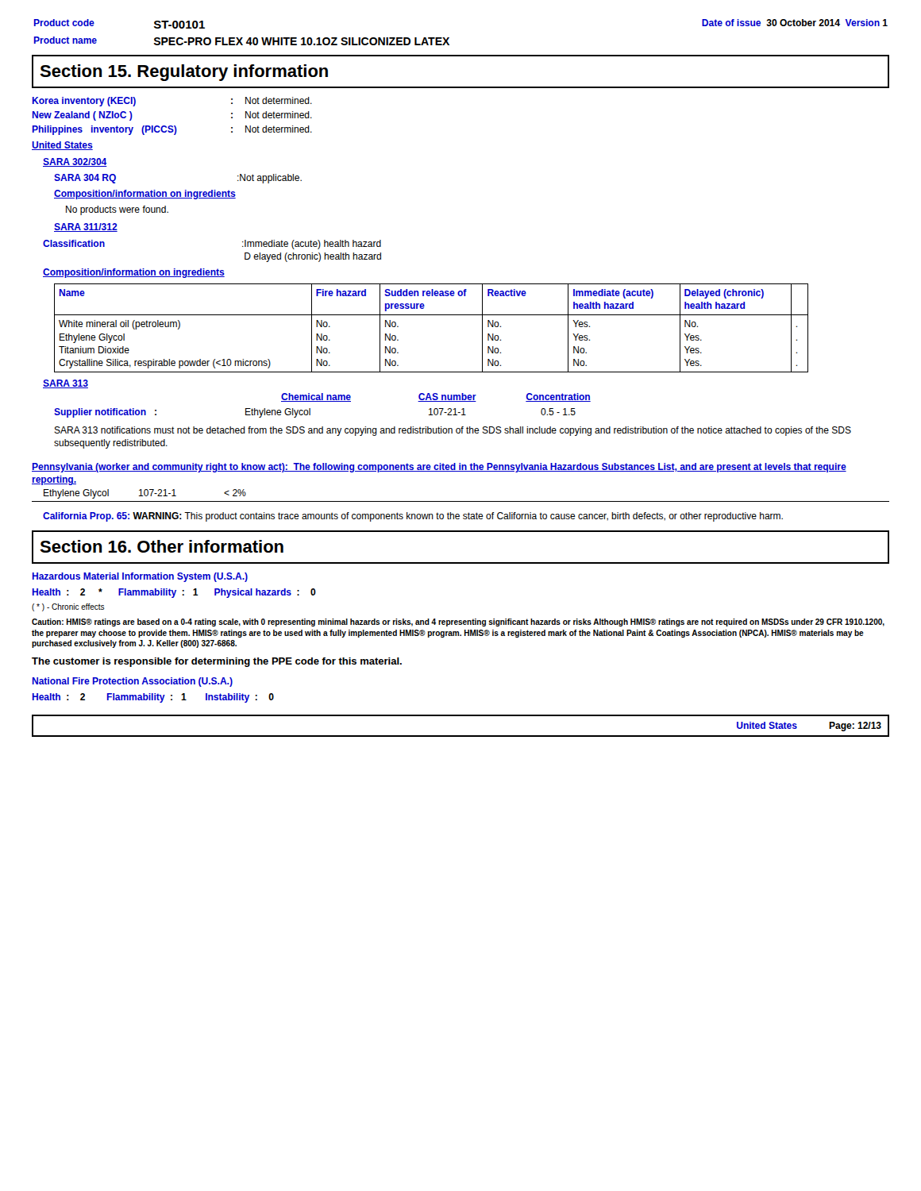| Product code | ST-00101 | Date of issue 30 October 2014 Version 1 |
| Product name | SPEC-PRO FLEX 40 WHITE 10.1OZ SILICONIZED LATEX |
Section 15. Regulatory information
Korea inventory (KECI)
:
Not determined.
New Zealand ( NZIoC )
:
Not determined.
Philippines inventory (PICCS)
:
Not determined.
United States
SARA 302/304
SARA 304 RQ
:
Not applicable.
Composition/information on ingredients
No products were found.
SARA 311/312
Classification
:
Immediate (acute) health hazard
D elayed (chronic) health hazard
Composition/information on ingredients
| Name | Fire hazard | Sudden release of pressure | Reactive | Immediate (acute) health hazard | Delayed (chronic) health hazard | |
| --- | --- | --- | --- | --- | --- | --- |
| White mineral oil (petroleum) Ethylene Glycol Titanium Dioxide Crystalline Silica, respirable powder (<10 microns) | No. No. No. No. | No. No. No. No. | No. No. No. No. | Yes. Yes. No. No. | No. Yes. Yes. Yes. | . . . . |
SARA 313
| | Chemical name | CAS number | Concentration |
| Supplier notification : | Ethylene Glycol | 107-21-1 | 0.5 - 1.5 |
SARA 313 notifications must not be detached from the SDS and any copying and redistribution of the SDS shall include copying and redistribution of the notice attached to copies of the SDS subsequently redistributed.
Pennsylvania (worker and community right to know act): The following components are cited in the Pennsylvania Hazardous Substances List, and are present at levels that require reporting.
Ethylene Glycol 107-21-1 < 2%
California Prop. 65: WARNING: This product contains trace amounts of components known to the state of California to cause cancer, birth defects, or other reproductive harm.
Section 16. Other information
Hazardous Material Information System (U.S.A.)
Health : 2 * Flammability : 1 Physical hazards : 0
( * ) - Chronic effects
Caution: HMIS® ratings are based on a 0-4 rating scale, with 0 representing minimal hazards or risks, and 4 representing significant hazards or risks Although HMIS® ratings are not required on MSDSs under 29 CFR 1910.1200, the preparer may choose to provide them. HMIS® ratings are to be used with a fully implemented HMIS® program. HMIS® is a registered mark of the National Paint & Coatings Association (NPCA). HMIS® materials may be purchased exclusively from J. J. Keller (800) 327-6868.
The customer is responsible for determining the PPE code for this material.
National Fire Protection Association (U.S.A.)
Health : 2 Flammability : 1 Instability : 0
United States Page: 12/13